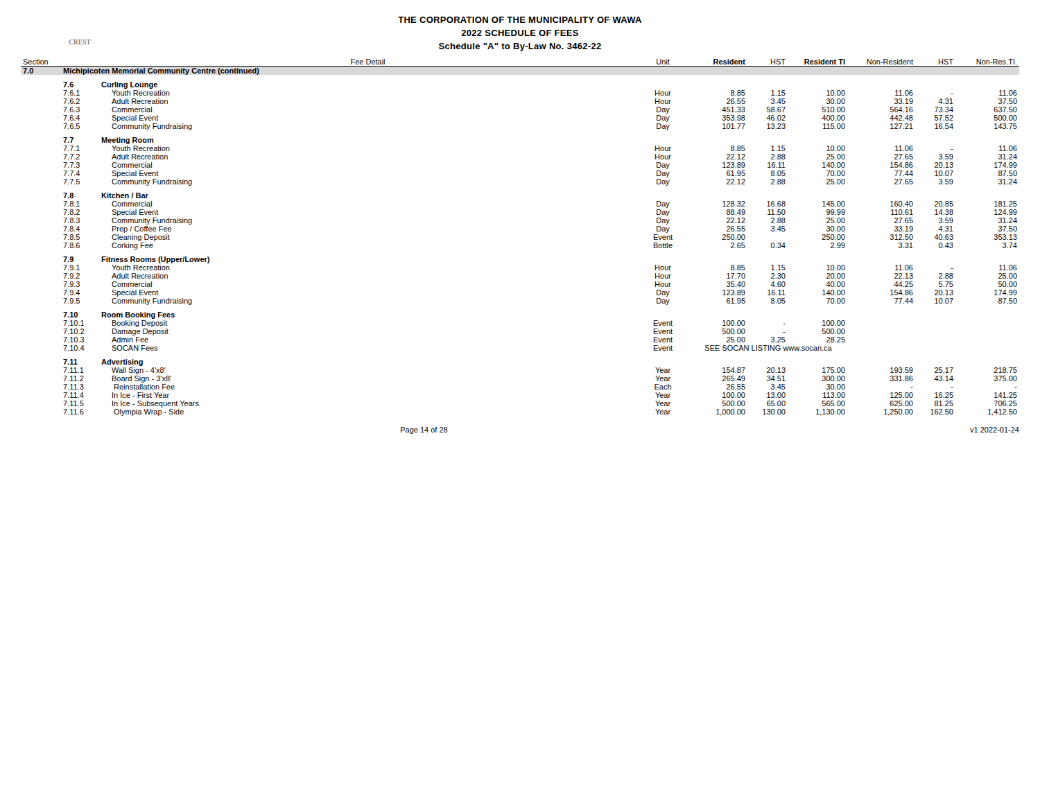THE CORPORATION OF THE MUNICIPALITY OF WAWA
2022 SCHEDULE OF FEES
Schedule "A" to By-Law No. 3462-22
| Section | | Fee Detail | Unit | Resident | HST | Resident TI | Non-Resident | HST | Non-Res.TI. |
| --- | --- | --- | --- | --- | --- | --- | --- | --- | --- |
| 7.0 | Michipicoten Memorial Community Centre (continued) |
| | 7.6 | Curling Lounge | |
| | 7.6.1 | Youth Recreation | Hour | 8.85 | 1.15 | 10.00 | 11.06 | - | 11.06 |
| | 7.6.2 | Adult Recreation | Hour | 26.55 | 3.45 | 30.00 | 33.19 | 4.31 | 37.50 |
| | 7.6.3 | Commercial | Day | 451.33 | 58.67 | 510.00 | 564.16 | 73.34 | 637.50 |
| | 7.6.4 | Special Event | Day | 353.98 | 46.02 | 400.00 | 442.48 | 57.52 | 500.00 |
| | 7.6.5 | Community Fundraising | Day | 101.77 | 13.23 | 115.00 | 127.21 | 16.54 | 143.75 |
| | 7.7 | Meeting Room | |
| | 7.7.1 | Youth Recreation | Hour | 8.85 | 1.15 | 10.00 | 11.06 | - | 11.06 |
| | 7.7.2 | Adult Recreation | Hour | 22.12 | 2.88 | 25.00 | 27.65 | 3.59 | 31.24 |
| | 7.7.3 | Commercial | Day | 123.89 | 16.11 | 140.00 | 154.86 | 20.13 | 174.99 |
| | 7.7.4 | Special Event | Day | 61.95 | 8.05 | 70.00 | 77.44 | 10.07 | 87.50 |
| | 7.7.5 | Community Fundraising | Day | 22.12 | 2.88 | 25.00 | 27.65 | 3.59 | 31.24 |
| | 7.8 | Kitchen / Bar | |
| | 7.8.1 | Commercial | Day | 128.32 | 16.68 | 145.00 | 160.40 | 20.85 | 181.25 |
| | 7.8.2 | Special Event | Day | 88.49 | 11.50 | 99.99 | 110.61 | 14.38 | 124.99 |
| | 7.8.3 | Community Fundraising | Day | 22.12 | 2.88 | 25.00 | 27.65 | 3.59 | 31.24 |
| | 7.8.4 | Prep / Coffee Fee | Day | 26.55 | 3.45 | 30.00 | 33.19 | 4.31 | 37.50 |
| | 7.8.5 | Cleaning Deposit | Event | 250.00 | | 250.00 | 312.50 | 40.63 | 353.13 |
| | 7.8.6 | Corking Fee | Bottle | 2.65 | 0.34 | 2.99 | 3.31 | 0.43 | 3.74 |
| | 7.9 | Fitness Rooms (Upper/Lower) | |
| | 7.9.1 | Youth Recreation | Hour | 8.85 | 1.15 | 10.00 | 11.06 | - | 11.06 |
| | 7.9.2 | Adult Recreation | Hour | 17.70 | 2.30 | 20.00 | 22.13 | 2.88 | 25.00 |
| | 7.9.3 | Commercial | Hour | 35.40 | 4.60 | 40.00 | 44.25 | 5.75 | 50.00 |
| | 7.9.4 | Special Event | Day | 123.89 | 16.11 | 140.00 | 154.86 | 20.13 | 174.99 |
| | 7.9.5 | Community Fundraising | Day | 61.95 | 8.05 | 70.00 | 77.44 | 10.07 | 87.50 |
| | 7.10 | Room Booking Fees | |
| | 7.10.1 | Booking Deposit | Event | 100.00 | - | 100.00 | | | |
| | 7.10.2 | Damage Deposit | Event | 500.00 | - | 500.00 | | | |
| | 7.10.3 | Admin Fee | Event | 25.00 | 3.25 | 28.25 | | | |
| | 7.10.4 | SOCAN Fees | Event | SEE SOCAN LISTING www.socan.ca | | | |
| | 7.11 | Advertising | |
| | 7.11.1 | Wall Sign - 4'x8' | Year | 154.87 | 20.13 | 175.00 | 193.59 | 25.17 | 218.75 |
| | 7.11.2 | Board Sign - 3'x8' | Year | 265.49 | 34.51 | 300.00 | 331.86 | 43.14 | 375.00 |
| | 7.11.3 | Reinstallation Fee | Each | 26.55 | 3.45 | 30.00 | - | - | - |
| | 7.11.4 | In Ice - First Year | Year | 100.00 | 13.00 | 113.00 | 125.00 | 16.25 | 141.25 |
| | 7.11.5 | In Ice - Subsequent Years | Year | 500.00 | 65.00 | 565.00 | 625.00 | 81.25 | 706.25 |
| | 7.11.6 | Olympia Wrap - Side | Year | 1,000.00 | 130.00 | 1,130.00 | 1,250.00 | 162.50 | 1,412.50 |
Page 14 of 28
v1 2022-01-24